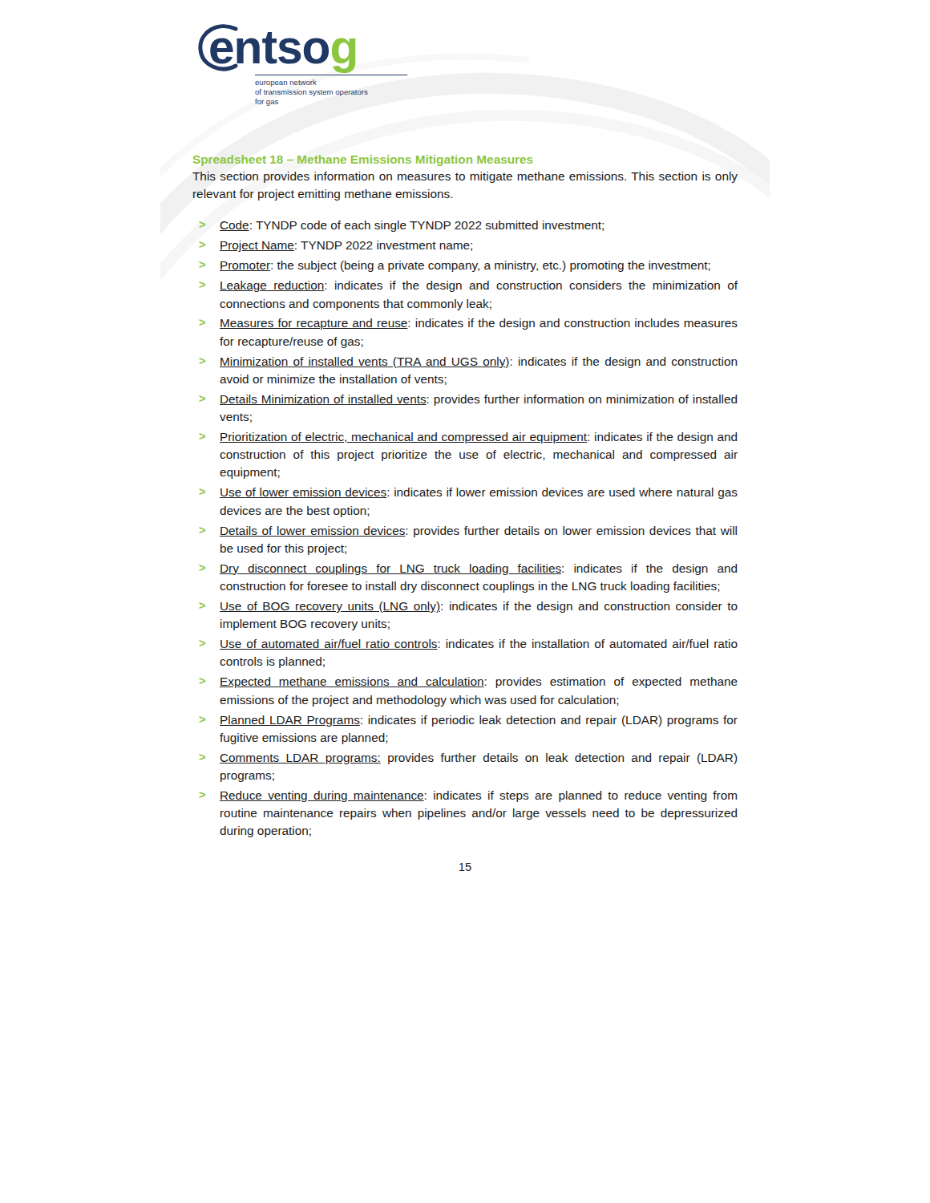ent so g
european network
of transmission system operators
for gas
Spreadsheet 18 – Methane Emissions Mitigation Measures
This section provides information on measures to mitigate methane emissions. This section is only relevant for project emitting methane emissions.
Code: TYNDP code of each single TYNDP 2022 submitted investment;
Project Name: TYNDP 2022 investment name;
Promoter: the subject (being a private company, a ministry, etc.) promoting the investment;
Leakage reduction: indicates if the design and construction considers the minimization of connections and components that commonly leak;
Measures for recapture and reuse: indicates if the design and construction includes measures for recapture/reuse of gas;
Minimization of installed vents (TRA and UGS only): indicates if the design and construction avoid or minimize the installation of vents;
Details Minimization of installed vents: provides further information on minimization of installed vents;
Prioritization of electric, mechanical and compressed air equipment: indicates if the design and construction of this project prioritize the use of electric, mechanical and compressed air equipment;
Use of lower emission devices: indicates if lower emission devices are used where natural gas devices are the best option;
Details of lower emission devices: provides further details on lower emission devices that will be used for this project;
Dry disconnect couplings for LNG truck loading facilities: indicates if the design and construction for foresee to install dry disconnect couplings in the LNG truck loading facilities;
Use of BOG recovery units (LNG only): indicates if the design and construction consider to implement BOG recovery units;
Use of automated air/fuel ratio controls: indicates if the installation of automated air/fuel ratio controls is planned;
Expected methane emissions and calculation: provides estimation of expected methane emissions of the project and methodology which was used for calculation;
Planned LDAR Programs: indicates if periodic leak detection and repair (LDAR) programs for fugitive emissions are planned;
Comments LDAR programs: provides further details on leak detection and repair (LDAR) programs;
Reduce venting during maintenance: indicates if steps are planned to reduce venting from routine maintenance repairs when pipelines and/or large vessels need to be depressurized during operation;
15